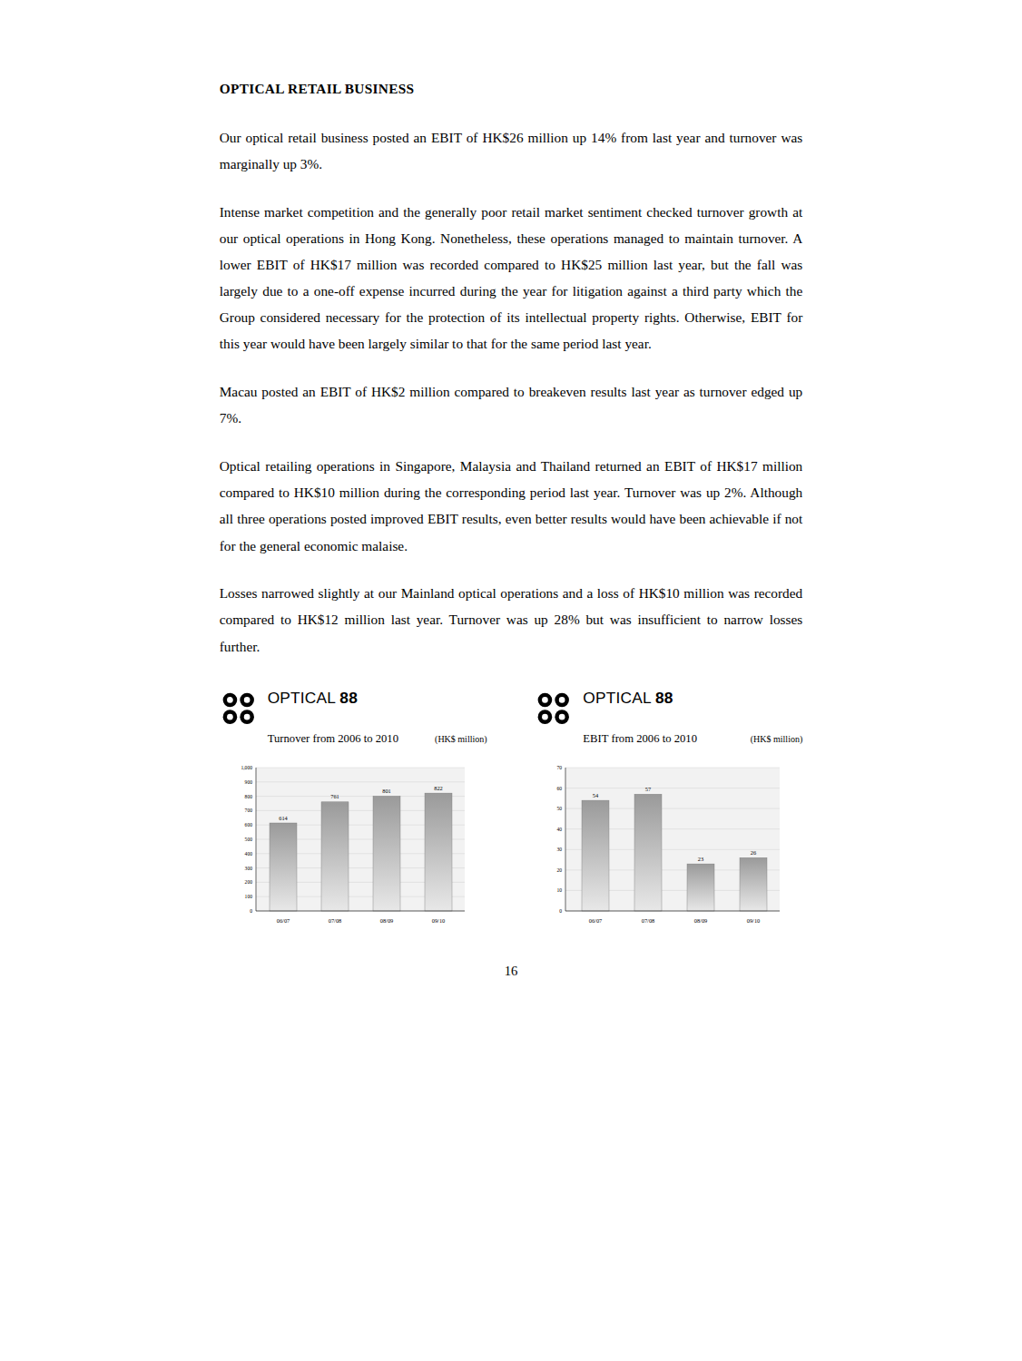OPTICAL RETAIL BUSINESS
Our optical retail business posted an EBIT of HK$26 million up 14% from last year and turnover was marginally up 3%.
Intense market competition and the generally poor retail market sentiment checked turnover growth at our optical operations in Hong Kong. Nonetheless, these operations managed to maintain turnover. A lower EBIT of HK$17 million was recorded compared to HK$25 million last year, but the fall was largely due to a one-off expense incurred during the year for litigation against a third party which the Group considered necessary for the protection of its intellectual property rights. Otherwise, EBIT for this year would have been largely similar to that for the same period last year.
Macau posted an EBIT of HK$2 million compared to breakeven results last year as turnover edged up 7%.
Optical retailing operations in Singapore, Malaysia and Thailand returned an EBIT of HK$17 million compared to HK$10 million during the corresponding period last year. Turnover was up 2%. Although all three operations posted improved EBIT results, even better results would have been achievable if not for the general economic malaise.
Losses narrowed slightly at our Mainland optical operations and a loss of HK$10 million was recorded compared to HK$12 million last year. Turnover was up 28% but was insufficient to narrow losses further.
OPTICAL 88
Turnover from 2006 to 2010 (HK$ million)
0 100 200 300 400 500 600 700 800 900 1,000 614 761 801 822 06/07 07/08 08/09 09/10
OPTICAL 88
EBIT from 2006 to 2010 (HK$ million)
0 10 20 30 40 50 60 70 54 57 23 26 06/07 07/08 08/09 09/10
16